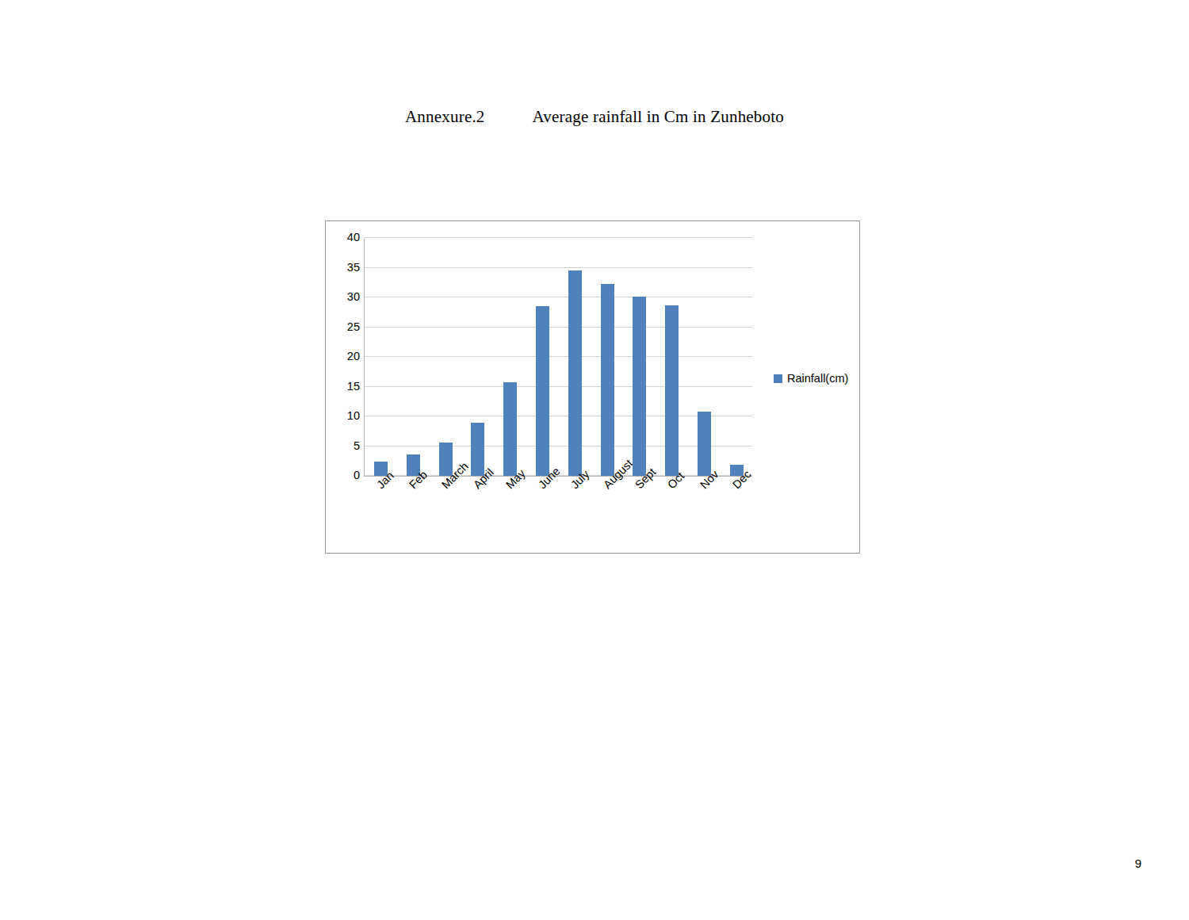Annexure.2 Average rainfall in Cm in Zunheboto
0
5
10
15
20
25
30
35
40
Jan
Feb
March
April
May
June
July
August
Sept
Oct
Nov
Dec
Rainfall(cm)
9